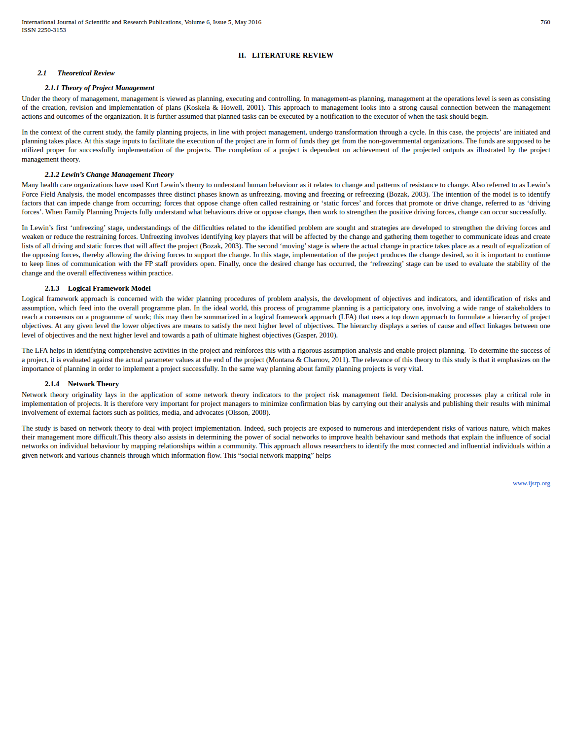International Journal of Scientific and Research Publications, Volume 6, Issue 5, May 2016 760 ISSN 2250-3153
II. LITERATURE REVIEW
2.1 Theoretical Review
2.1.1 Theory of Project Management
Under the theory of management, management is viewed as planning, executing and controlling. In management-as planning, management at the operations level is seen as consisting of the creation, revision and implementation of plans (Koskela & Howell, 2001). This approach to management looks into a strong causal connection between the management actions and outcomes of the organization. It is further assumed that planned tasks can be executed by a notification to the executor of when the task should begin.
In the context of the current study, the family planning projects, in line with project management, undergo transformation through a cycle. In this case, the projects’ are initiated and planning takes place. At this stage inputs to facilitate the execution of the project are in form of funds they get from the non-governmental organizations. The funds are supposed to be utilized proper for successfully implementation of the projects. The completion of a project is dependent on achievement of the projected outputs as illustrated by the project management theory.
2.1.2 Lewin’s Change Management Theory
Many health care organizations have used Kurt Lewin’s theory to understand human behaviour as it relates to change and patterns of resistance to change. Also referred to as Lewin’s Force Field Analysis, the model encompasses three distinct phases known as unfreezing, moving and freezing or refreezing (Bozak, 2003). The intention of the model is to identify factors that can impede change from occurring; forces that oppose change often called restraining or ‘static forces’ and forces that promote or drive change, referred to as ‘driving forces’. When Family Planning Projects fully understand what behaviours drive or oppose change, then work to strengthen the positive driving forces, change can occur successfully.
In Lewin’s first ‘unfreezing’ stage, understandings of the difficulties related to the identified problem are sought and strategies are developed to strengthen the driving forces and weaken or reduce the restraining forces. Unfreezing involves identifying key players that will be affected by the change and gathering them together to communicate ideas and create lists of all driving and static forces that will affect the project (Bozak, 2003). The second ‘moving’ stage is where the actual change in practice takes place as a result of equalization of the opposing forces, thereby allowing the driving forces to support the change. In this stage, implementation of the project produces the change desired, so it is important to continue to keep lines of communication with the FP staff providers open. Finally, once the desired change has occurred, the ‘refreezing’ stage can be used to evaluate the stability of the change and the overall effectiveness within practice.
2.1.3 Logical Framework Model
Logical framework approach is concerned with the wider planning procedures of problem analysis, the development of objectives and indicators, and identification of risks and assumption, which feed into the overall programme plan. In the ideal world, this process of programme planning is a participatory one, involving a wide range of stakeholders to reach a consensus on a programme of work; this may then be summarized in a logical framework approach (LFA) that uses a top down approach to formulate a hierarchy of project objectives. At any given level the lower objectives are means to satisfy the next higher level of objectives. The hierarchy displays a series of cause and effect linkages between one level of objectives and the next higher level and towards a path of ultimate highest objectives (Gasper, 2010).
The LFA helps in identifying comprehensive activities in the project and reinforces this with a rigorous assumption analysis and enable project planning. To determine the success of a project, it is evaluated against the actual parameter values at the end of the project (Montana & Charnov, 2011). The relevance of this theory to this study is that it emphasizes on the importance of planning in order to implement a project successfully. In the same way planning about family planning projects is very vital.
2.1.4 Network Theory
Network theory originality lays in the application of some network theory indicators to the project risk management field. Decision-making processes play a critical role in implementation of projects. It is therefore very important for project managers to minimize confirmation bias by carrying out their analysis and publishing their results with minimal involvement of external factors such as politics, media, and advocates (Olsson, 2008).
The study is based on network theory to deal with project implementation. Indeed, such projects are exposed to numerous and interdependent risks of various nature, which makes their management more difficult.This theory also assists in determining the power of social networks to improve health behaviour sand methods that explain the influence of social networks on individual behaviour by mapping relationships within a community. This approach allows researchers to identify the most connected and influential individuals within a given network and various channels through which information flow. This “social network mapping” helps
www.ijsrp.org